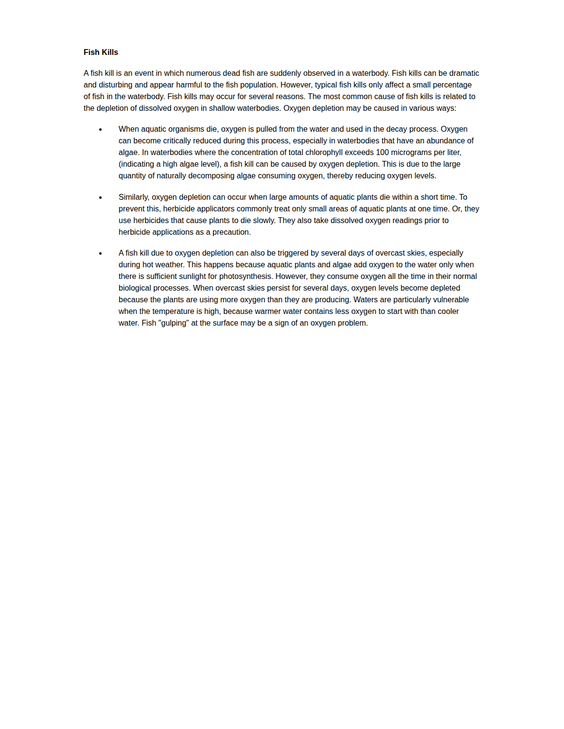Fish Kills
A fish kill is an event in which numerous dead fish are suddenly observed in a waterbody. Fish kills can be dramatic and disturbing and appear harmful to the fish population. However, typical fish kills only affect a small percentage of fish in the waterbody. Fish kills may occur for several reasons. The most common cause of fish kills is related to the depletion of dissolved oxygen in shallow waterbodies. Oxygen depletion may be caused in various ways:
When aquatic organisms die, oxygen is pulled from the water and used in the decay process. Oxygen can become critically reduced during this process, especially in waterbodies that have an abundance of algae. In waterbodies where the concentration of total chlorophyll exceeds 100 micrograms per liter, (indicating a high algae level), a fish kill can be caused by oxygen depletion. This is due to the large quantity of naturally decomposing algae consuming oxygen, thereby reducing oxygen levels.
Similarly, oxygen depletion can occur when large amounts of aquatic plants die within a short time. To prevent this, herbicide applicators commonly treat only small areas of aquatic plants at one time. Or, they use herbicides that cause plants to die slowly. They also take dissolved oxygen readings prior to herbicide applications as a precaution.
A fish kill due to oxygen depletion can also be triggered by several days of overcast skies, especially during hot weather. This happens because aquatic plants and algae add oxygen to the water only when there is sufficient sunlight for photosynthesis. However, they consume oxygen all the time in their normal biological processes. When overcast skies persist for several days, oxygen levels become depleted because the plants are using more oxygen than they are producing. Waters are particularly vulnerable when the temperature is high, because warmer water contains less oxygen to start with than cooler water. Fish "gulping" at the surface may be a sign of an oxygen problem.